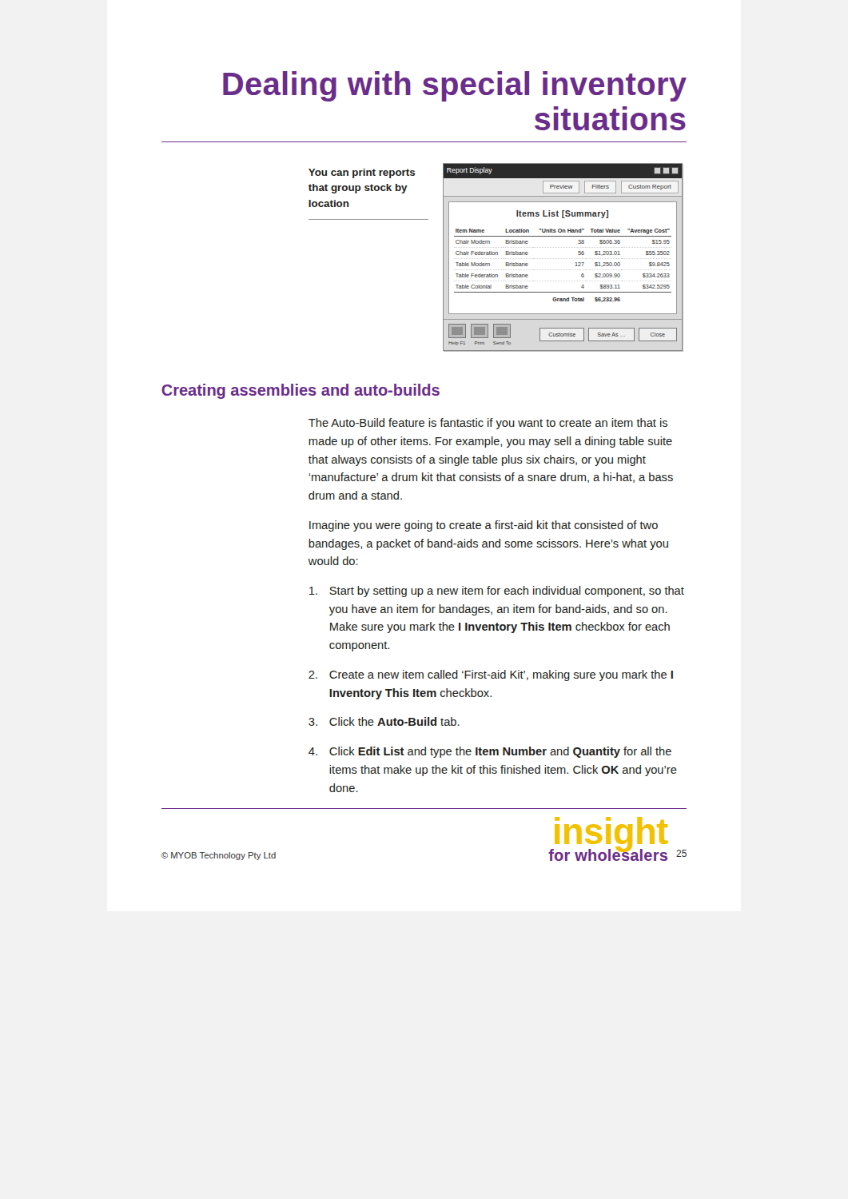Dealing with special inventory situations
You can print reports that group stock by location
Report Display
Preview Filters Custom Report
Items List [Summary]
| Item Name | Location | "Units On Hand" | Total Value | "Average Cost" |
| --- | --- | --- | --- | --- |
| Chair Modern | Brisbane | 38 | $606.36 | $15.95 |
| Chair Federation | Brisbane | 56 | $1,203.01 | $55.3502 |
| Table Modern | Brisbane | 127 | $1,250.00 | $9.8425 |
| Table Federation | Brisbane | 6 | $2,009.90 | $334.2633 |
| Table Colonial | Brisbane | 4 | $893.11 | $342.5295 |
| | | Grand Total | $6,232.96 | |
Help F1
Print
Send To
Customise Save As … Close
Creating assemblies and auto-builds
The Auto-Build feature is fantastic if you want to create an item that is made up of other items. For example, you may sell a dining table suite that always consists of a single table plus six chairs, or you might ‘manufacture’ a drum kit that consists of a snare drum, a hi-hat, a bass drum and a stand.
Imagine you were going to create a first-aid kit that consisted of two bandages, a packet of band-aids and some scissors. Here’s what you would do:
Start by setting up a new item for each individual component, so that you have an item for bandages, an item for band-aids, and so on. Make sure you mark the I Inventory This Item checkbox for each component.
Create a new item called ‘First-aid Kit’, making sure you mark the I Inventory This Item checkbox.
Click the Auto-Build tab.
Click Edit List and type the Item Number and Quantity for all the items that make up the kit of this finished item. Click OK and you’re done.
© MYOB Technology Pty Ltd
insight for wholesalers
25